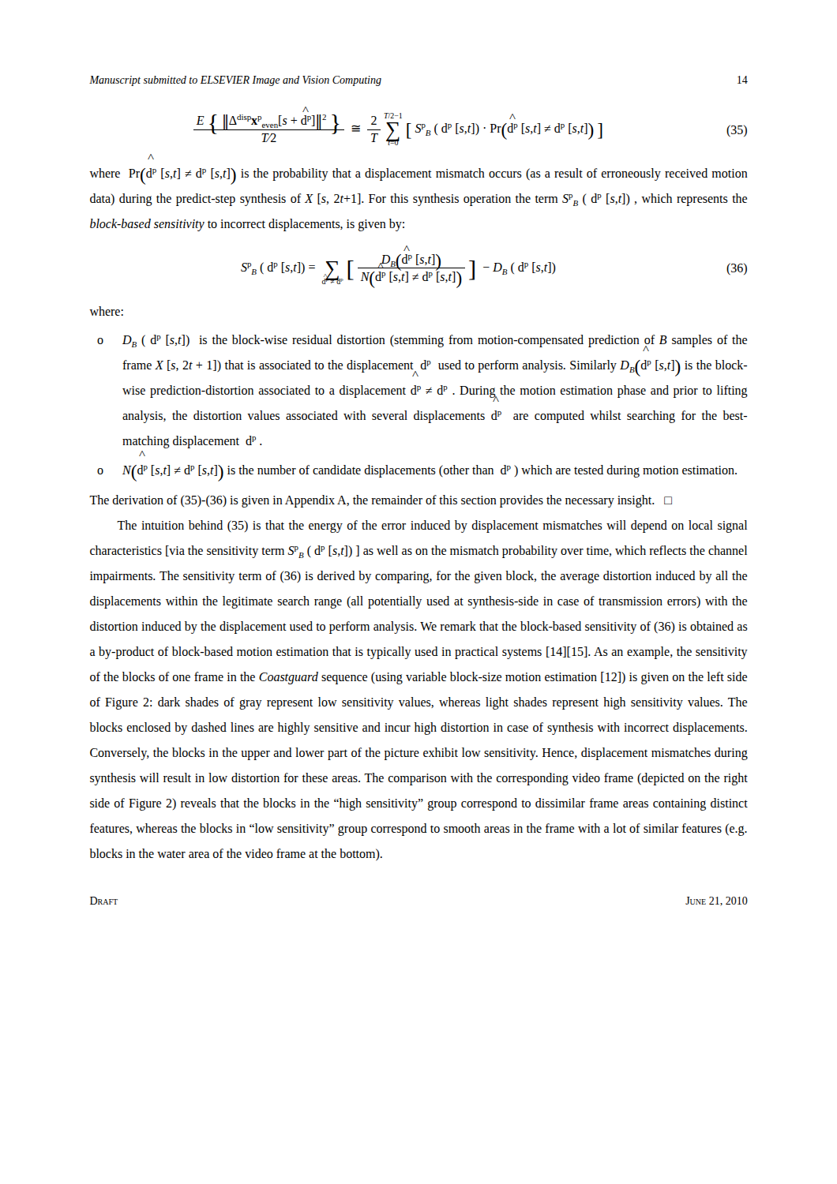Manuscript submitted to ELSEVIER Image and Vision Computing 14
E { ‖Δdispxpeven[s + dp]‖2 } T⁄2 ≅ 2 T T/2−1 ∑ t=0 [ SpB ( dp [s,t]) · Pr(dp [s,t] ≠ dp [s,t]) ]
(35)
where Pr(dp [s,t] ≠ dp [s,t]) is the probability that a displacement mismatch occurs (as a result of erroneously received motion data) during the predict-step synthesis of X [s, 2t+1]. For this synthesis operation the term SpB ( dp [s,t]) , which represents the block-based sensitivity to incorrect displacements, is given by:
SpB ( dp [s,t]) = ∑ dp ≠ dp [ DB(dp [s,t]) N(dp [s,t] ≠ dp [s,t]) ] − DB ( dp [s,t])
(36)
where:
DB ( dp [s,t]) is the block-wise residual distortion (stemming from motion-compensated prediction of B samples of the frame X [s, 2t + 1]) that is associated to the displacement dp used to perform analysis. Similarly DB(dp [s,t]) is the block-wise prediction-distortion associated to a displacement dp ≠ dp . During the motion estimation phase and prior to lifting analysis, the distortion values associated with several displacements dp are computed whilst searching for the best-matching displacement dp .
N(dp [s,t] ≠ dp [s,t]) is the number of candidate displacements (other than dp ) which are tested during motion estimation.
The derivation of (35)-(36) is given in Appendix A, the remainder of this section provides the necessary insight. □
The intuition behind (35) is that the energy of the error induced by displacement mismatches will depend on local signal characteristics [via the sensitivity term SpB ( dp [s,t]) ] as well as on the mismatch probability over time, which reflects the channel impairments. The sensitivity term of (36) is derived by comparing, for the given block, the average distortion induced by all the displacements within the legitimate search range (all potentially used at synthesis-side in case of transmission errors) with the distortion induced by the displacement used to perform analysis. We remark that the block-based sensitivity of (36) is obtained as a by-product of block-based motion estimation that is typically used in practical systems [14][15]. As an example, the sensitivity of the blocks of one frame in the Coastguard sequence (using variable block-size motion estimation [12]) is given on the left side of Figure 2: dark shades of gray represent low sensitivity values, whereas light shades represent high sensitivity values. The blocks enclosed by dashed lines are highly sensitive and incur high distortion in case of synthesis with incorrect displacements. Conversely, the blocks in the upper and lower part of the picture exhibit low sensitivity. Hence, displacement mismatches during synthesis will result in low distortion for these areas. The comparison with the corresponding video frame (depicted on the right side of Figure 2) reveals that the blocks in the “high sensitivity” group correspond to dissimilar frame areas containing distinct features, whereas the blocks in “low sensitivity” group correspond to smooth areas in the frame with a lot of similar features (e.g. blocks in the water area of the video frame at the bottom).
Draft June 21, 2010